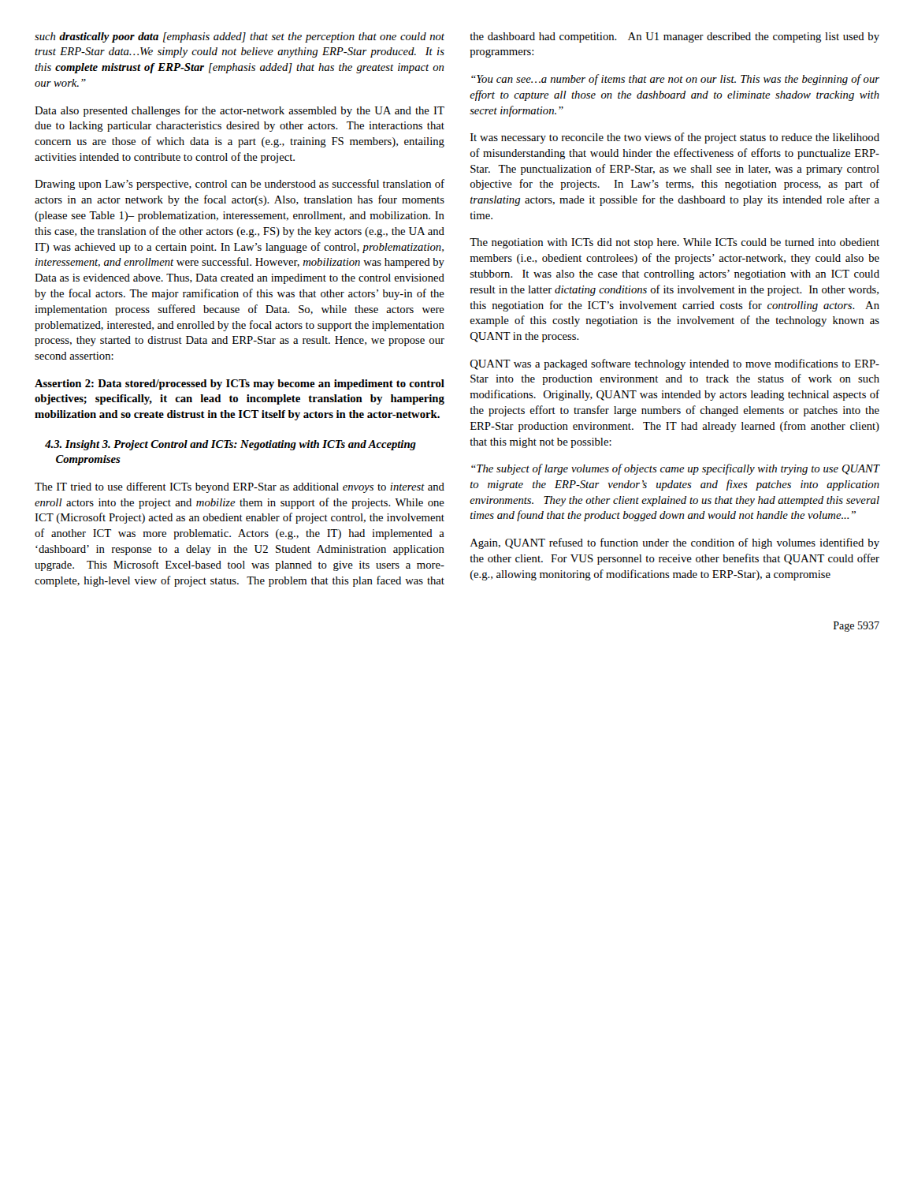such drastically poor data [emphasis added] that set the perception that one could not trust ERP-Star data…We simply could not believe anything ERP-Star produced. It is this complete mistrust of ERP-Star [emphasis added] that has the greatest impact on our work.”
Data also presented challenges for the actor-network assembled by the UA and the IT due to lacking particular characteristics desired by other actors. The interactions that concern us are those of which data is a part (e.g., training FS members), entailing activities intended to contribute to control of the project.
Drawing upon Law’s perspective, control can be understood as successful translation of actors in an actor network by the focal actor(s). Also, translation has four moments (please see Table 1)– problematization, interessement, enrollment, and mobilization. In this case, the translation of the other actors (e.g., FS) by the key actors (e.g., the UA and IT) was achieved up to a certain point. In Law’s language of control, problematization, interessement, and enrollment were successful. However, mobilization was hampered by Data as is evidenced above. Thus, Data created an impediment to the control envisioned by the focal actors. The major ramification of this was that other actors’ buy-in of the implementation process suffered because of Data. So, while these actors were problematized, interested, and enrolled by the focal actors to support the implementation process, they started to distrust Data and ERP-Star as a result. Hence, we propose our second assertion:
Assertion 2: Data stored/processed by ICTs may become an impediment to control objectives; specifically, it can lead to incomplete translation by hampering mobilization and so create distrust in the ICT itself by actors in the actor-network.
4.3. Insight 3. Project Control and ICTs: Negotiating with ICTs and Accepting Compromises
The IT tried to use different ICTs beyond ERP-Star as additional envoys to interest and enroll actors into the project and mobilize them in support of the projects. While one ICT (Microsoft Project) acted as an obedient enabler of project control, the involvement of another ICT was more problematic. Actors (e.g., the IT) had implemented a ‘dashboard’ in response to a delay in the U2 Student Administration application upgrade. This Microsoft Excel-based tool was planned to give its users a more-complete, high-level view of project status. The problem that this plan faced was that the dashboard had competition. An U1 manager described the competing list used by programmers:
“You can see…a number of items that are not on our list. This was the beginning of our effort to capture all those on the dashboard and to eliminate shadow tracking with secret information.”
It was necessary to reconcile the two views of the project status to reduce the likelihood of misunderstanding that would hinder the effectiveness of efforts to punctualize ERP-Star. The punctualization of ERP-Star, as we shall see in later, was a primary control objective for the projects. In Law’s terms, this negotiation process, as part of translating actors, made it possible for the dashboard to play its intended role after a time.
The negotiation with ICTs did not stop here. While ICTs could be turned into obedient members (i.e., obedient controlees) of the projects’ actor-network, they could also be stubborn. It was also the case that controlling actors’ negotiation with an ICT could result in the latter dictating conditions of its involvement in the project. In other words, this negotiation for the ICT’s involvement carried costs for controlling actors. An example of this costly negotiation is the involvement of the technology known as QUANT in the process.
QUANT was a packaged software technology intended to move modifications to ERP-Star into the production environment and to track the status of work on such modifications. Originally, QUANT was intended by actors leading technical aspects of the projects effort to transfer large numbers of changed elements or patches into the ERP-Star production environment. The IT had already learned (from another client) that this might not be possible:
“The subject of large volumes of objects came up specifically with trying to use QUANT to migrate the ERP-Star vendor’s updates and fixes patches into application environments. They the other client explained to us that they had attempted this several times and found that the product bogged down and would not handle the volume...”
Again, QUANT refused to function under the condition of high volumes identified by the other client. For VUS personnel to receive other benefits that QUANT could offer (e.g., allowing monitoring of modifications made to ERP-Star), a compromise
Page 5937